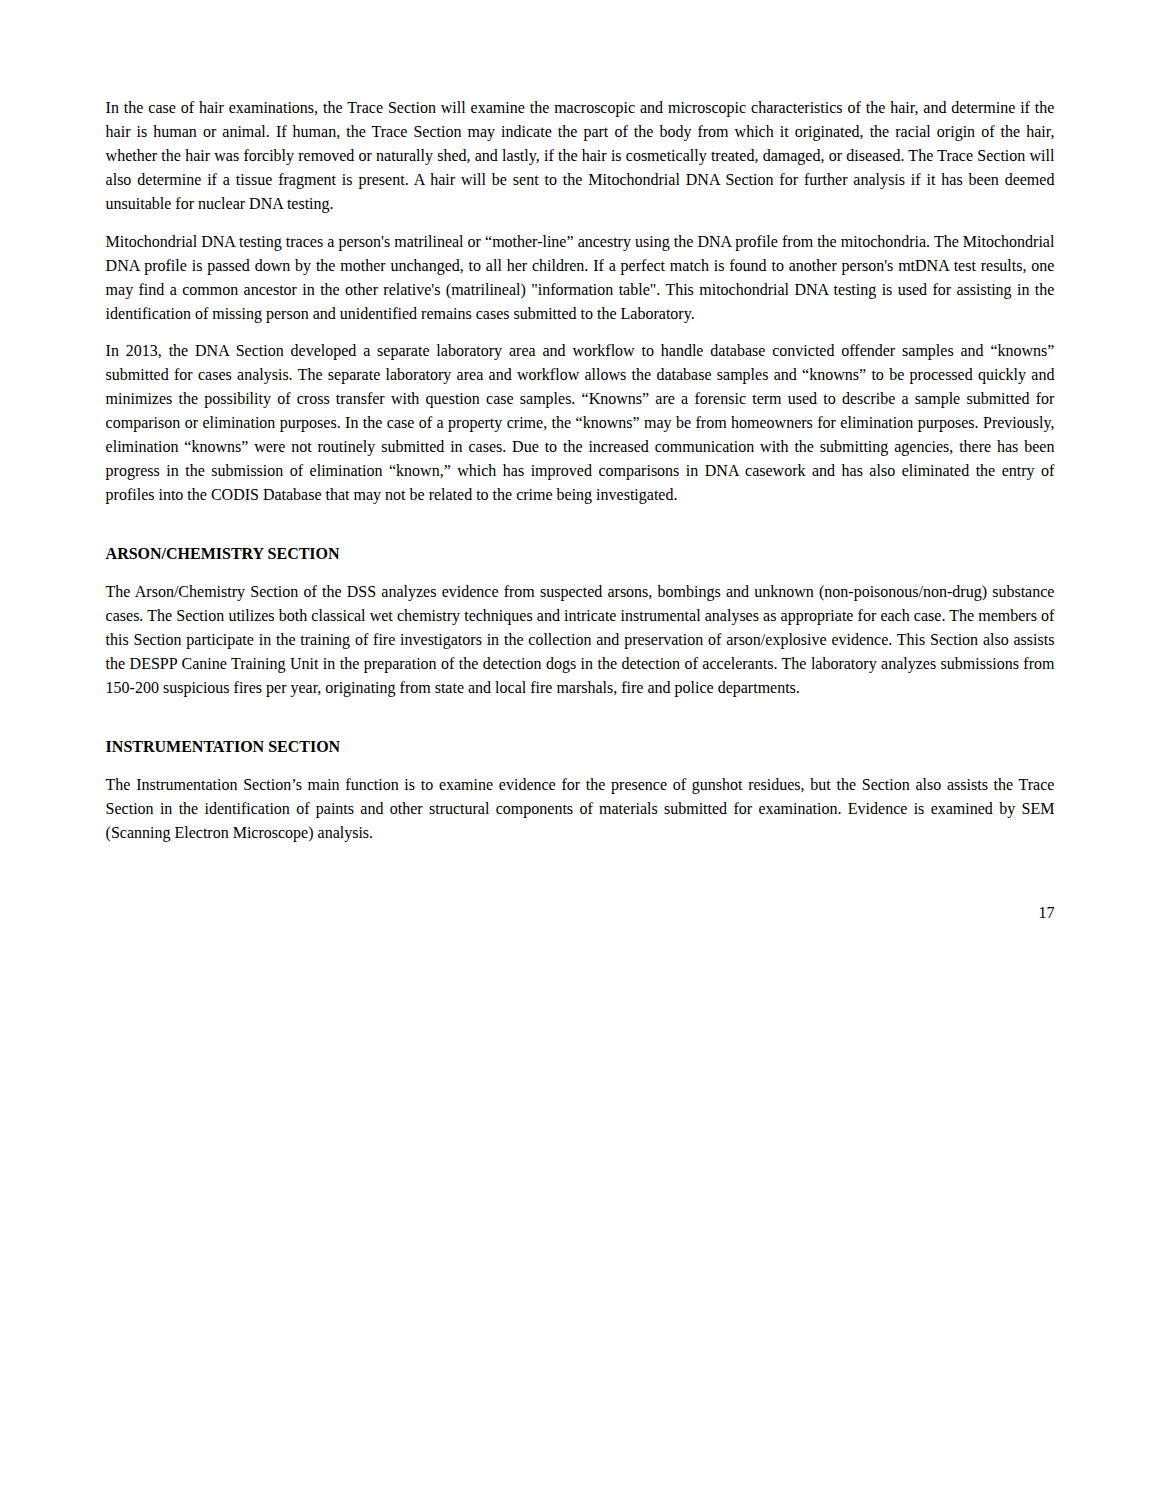In the case of hair examinations, the Trace Section will examine the macroscopic and microscopic characteristics of the hair, and determine if the hair is human or animal. If human, the Trace Section may indicate the part of the body from which it originated, the racial origin of the hair, whether the hair was forcibly removed or naturally shed, and lastly, if the hair is cosmetically treated, damaged, or diseased. The Trace Section will also determine if a tissue fragment is present. A hair will be sent to the Mitochondrial DNA Section for further analysis if it has been deemed unsuitable for nuclear DNA testing.
Mitochondrial DNA testing traces a person's matrilineal or “mother-line” ancestry using the DNA profile from the mitochondria. The Mitochondrial DNA profile is passed down by the mother unchanged, to all her children. If a perfect match is found to another person's mtDNA test results, one may find a common ancestor in the other relative's (matrilineal) "information table". This mitochondrial DNA testing is used for assisting in the identification of missing person and unidentified remains cases submitted to the Laboratory.
In 2013, the DNA Section developed a separate laboratory area and workflow to handle database convicted offender samples and “knowns” submitted for cases analysis. The separate laboratory area and workflow allows the database samples and “knowns” to be processed quickly and minimizes the possibility of cross transfer with question case samples. “Knowns” are a forensic term used to describe a sample submitted for comparison or elimination purposes. In the case of a property crime, the “knowns” may be from homeowners for elimination purposes. Previously, elimination “knowns” were not routinely submitted in cases. Due to the increased communication with the submitting agencies, there has been progress in the submission of elimination “known,” which has improved comparisons in DNA casework and has also eliminated the entry of profiles into the CODIS Database that may not be related to the crime being investigated.
Arson/Chemistry Section
The Arson/Chemistry Section of the DSS analyzes evidence from suspected arsons, bombings and unknown (non-poisonous/non-drug) substance cases. The Section utilizes both classical wet chemistry techniques and intricate instrumental analyses as appropriate for each case. The members of this Section participate in the training of fire investigators in the collection and preservation of arson/explosive evidence. This Section also assists the DESPP Canine Training Unit in the preparation of the detection dogs in the detection of accelerants. The laboratory analyzes submissions from 150-200 suspicious fires per year, originating from state and local fire marshals, fire and police departments.
Instrumentation Section
The Instrumentation Section’s main function is to examine evidence for the presence of gunshot residues, but the Section also assists the Trace Section in the identification of paints and other structural components of materials submitted for examination. Evidence is examined by SEM (Scanning Electron Microscope) analysis.
17